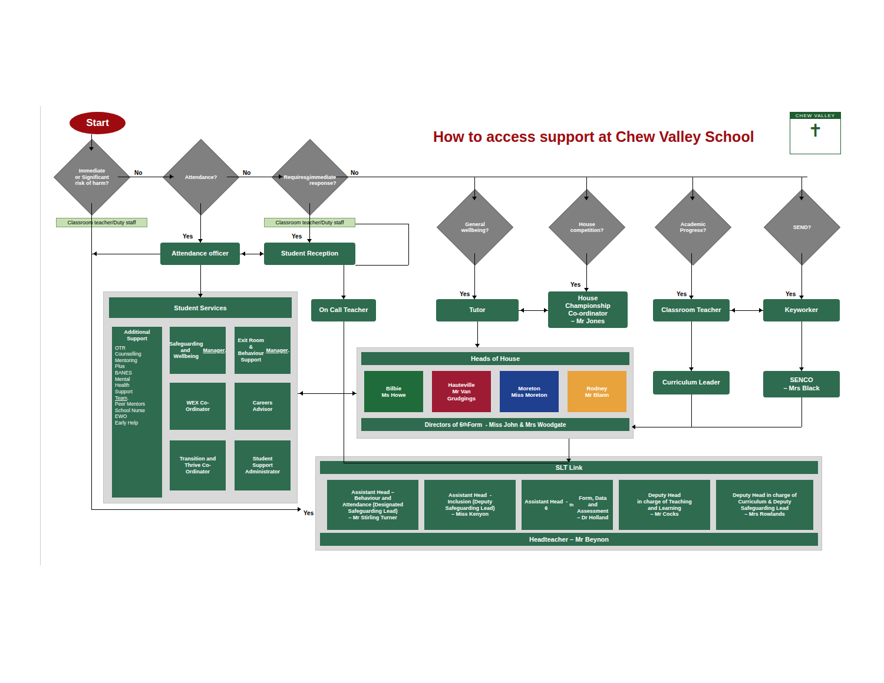How to access support at Chew Valley School
CHEW VALLEY
✝
Start
Immediate
or Significant
risk of harm?
Attendance?
Requires a
immediate
response?
General
wellbeing?
House
competition?
Academic
Progress?
SEND?
No
No
No
Yes
Yes
Yes
Yes
Yes
Yes
Yes
Classroom teacher/Duty staff
Classroom teacher/Duty staff
Attendance officer
Student Reception
On Call Teacher
Tutor
House
Championship
Co-ordinator
– Mr Jones
Classroom Teacher
Keyworker
Curriculum Leader
SENCO
– Mrs Black
Student Services
Additional
Support OTR
Counselling
Mentoring
Plus
BANES
Mental
Health
Support
Team.
Peer Mentors
School Nurse
EWO
Early Help
Safeguarding
and Wellbeing
Manager.
Exit Room &
Behaviour
Support
Manager.
WEX Co-
Ordinator
Careers
Advisor
Transition and
Thrive Co-
Ordinator
Student
Support
Administrator
Heads of House
Bilbie
Ms Howe
Hauteville
Mr Van
Grudgings
Moreton
Miss Moreton
Rodney
Mr Blann
Directors of 6th Form - Miss John & Mrs Woodgate
SLT Link
Assistant Head –
Behaviour and
Attendance (Designated
Safeguarding Lead)
– Mr Stirling Turner
Assistant Head -
Inclusion (Deputy
Safeguarding Lead)
– Miss Kenyon
Assistant Head - 6th
Form, Data and
Assessment
– Dr Holland
Deputy Head
in charge of Teaching
and Learning
– Mr Cocks
Deputy Head in charge of
Curriculum & Deputy
Safeguarding Lead
– Mrs Rowlands
Headteacher – Mr Beynon